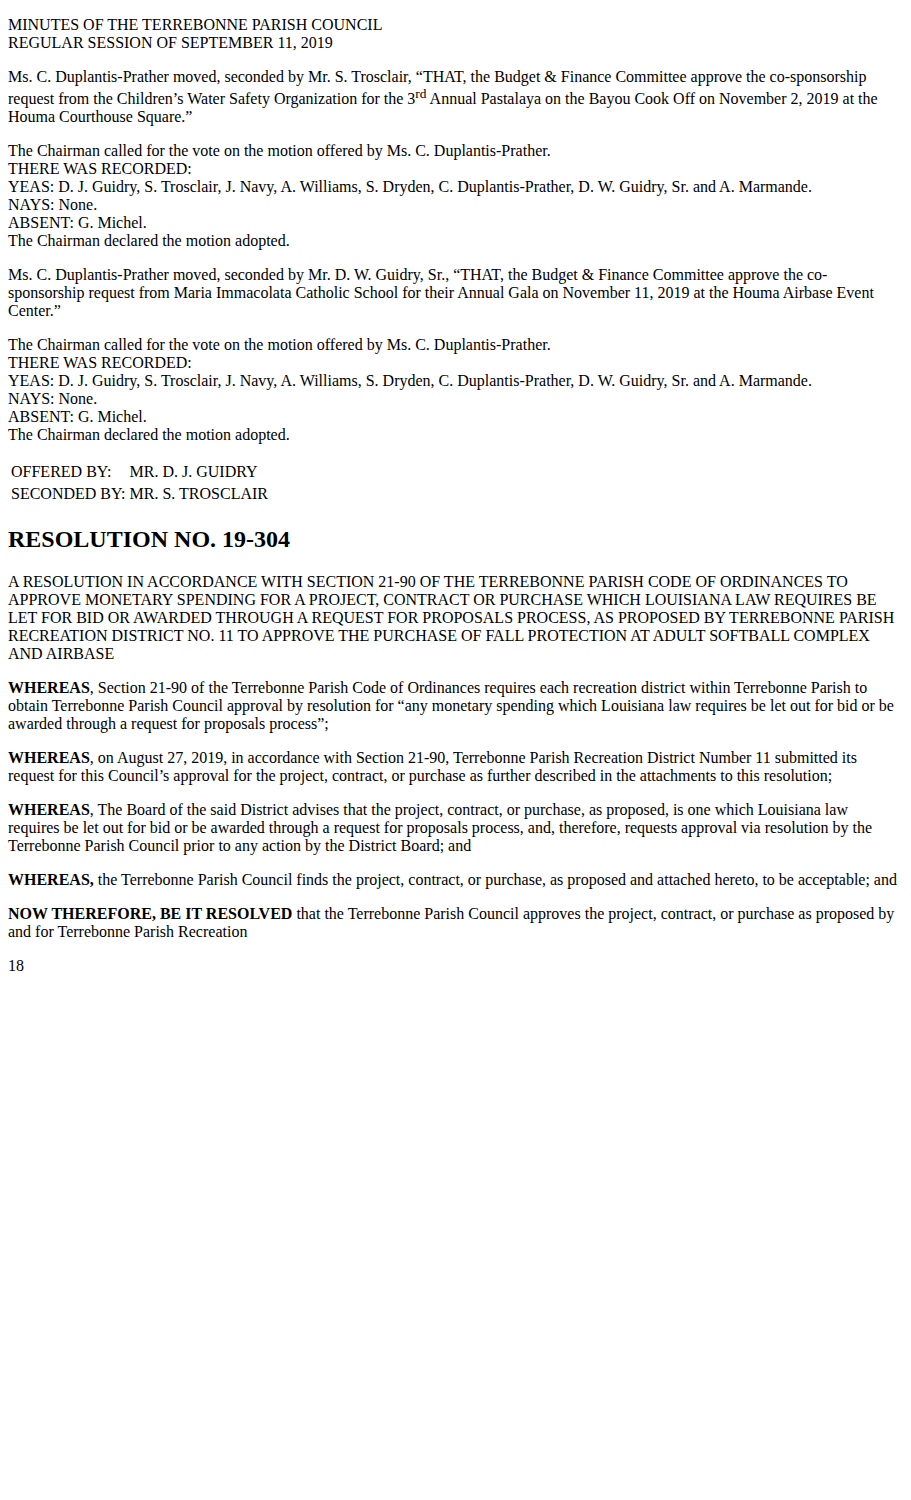MINUTES OF THE TERREBONNE PARISH COUNCIL
REGULAR SESSION OF SEPTEMBER 11, 2019
Ms. C. Duplantis-Prather moved, seconded by Mr. S. Trosclair, “THAT, the Budget & Finance Committee approve the co-sponsorship request from the Children’s Water Safety Organization for the 3rd Annual Pastalaya on the Bayou Cook Off on November 2, 2019 at the Houma Courthouse Square.”
The Chairman called for the vote on the motion offered by Ms. C. Duplantis-Prather.
THERE WAS RECORDED:
YEAS: D. J. Guidry, S. Trosclair, J. Navy, A. Williams, S. Dryden, C. Duplantis-Prather, D. W. Guidry, Sr. and A. Marmande.
NAYS: None.
ABSENT: G. Michel.
The Chairman declared the motion adopted.
Ms. C. Duplantis-Prather moved, seconded by Mr. D. W. Guidry, Sr., “THAT, the Budget & Finance Committee approve the co-sponsorship request from Maria Immacolata Catholic School for their Annual Gala on November 11, 2019 at the Houma Airbase Event Center.”
The Chairman called for the vote on the motion offered by Ms. C. Duplantis-Prather.
THERE WAS RECORDED:
YEAS: D. J. Guidry, S. Trosclair, J. Navy, A. Williams, S. Dryden, C. Duplantis-Prather, D. W. Guidry, Sr. and A. Marmande.
NAYS: None.
ABSENT: G. Michel.
The Chairman declared the motion adopted.
| OFFERED BY: | MR. D. J. GUIDRY |
| SECONDED BY: | MR. S. TROSCLAIR |
RESOLUTION NO. 19-304
A RESOLUTION IN ACCORDANCE WITH SECTION 21-90 OF THE TERREBONNE PARISH CODE OF ORDINANCES TO APPROVE MONETARY SPENDING FOR A PROJECT, CONTRACT OR PURCHASE WHICH LOUISIANA LAW REQUIRES BE LET FOR BID OR AWARDED THROUGH A REQUEST FOR PROPOSALS PROCESS, AS PROPOSED BY TERREBONNE PARISH RECREATION DISTRICT NO. 11 TO APPROVE THE PURCHASE OF FALL PROTECTION AT ADULT SOFTBALL COMPLEX AND AIRBASE
WHEREAS, Section 21-90 of the Terrebonne Parish Code of Ordinances requires each recreation district within Terrebonne Parish to obtain Terrebonne Parish Council approval by resolution for “any monetary spending which Louisiana law requires be let out for bid or be awarded through a request for proposals process”;
WHEREAS, on August 27, 2019, in accordance with Section 21-90, Terrebonne Parish Recreation District Number 11 submitted its request for this Council’s approval for the project, contract, or purchase as further described in the attachments to this resolution;
WHEREAS, The Board of the said District advises that the project, contract, or purchase, as proposed, is one which Louisiana law requires be let out for bid or be awarded through a request for proposals process, and, therefore, requests approval via resolution by the Terrebonne Parish Council prior to any action by the District Board; and
WHEREAS, the Terrebonne Parish Council finds the project, contract, or purchase, as proposed and attached hereto, to be acceptable; and
NOW THEREFORE, BE IT RESOLVED that the Terrebonne Parish Council approves the project, contract, or purchase as proposed by and for Terrebonne Parish Recreation
18